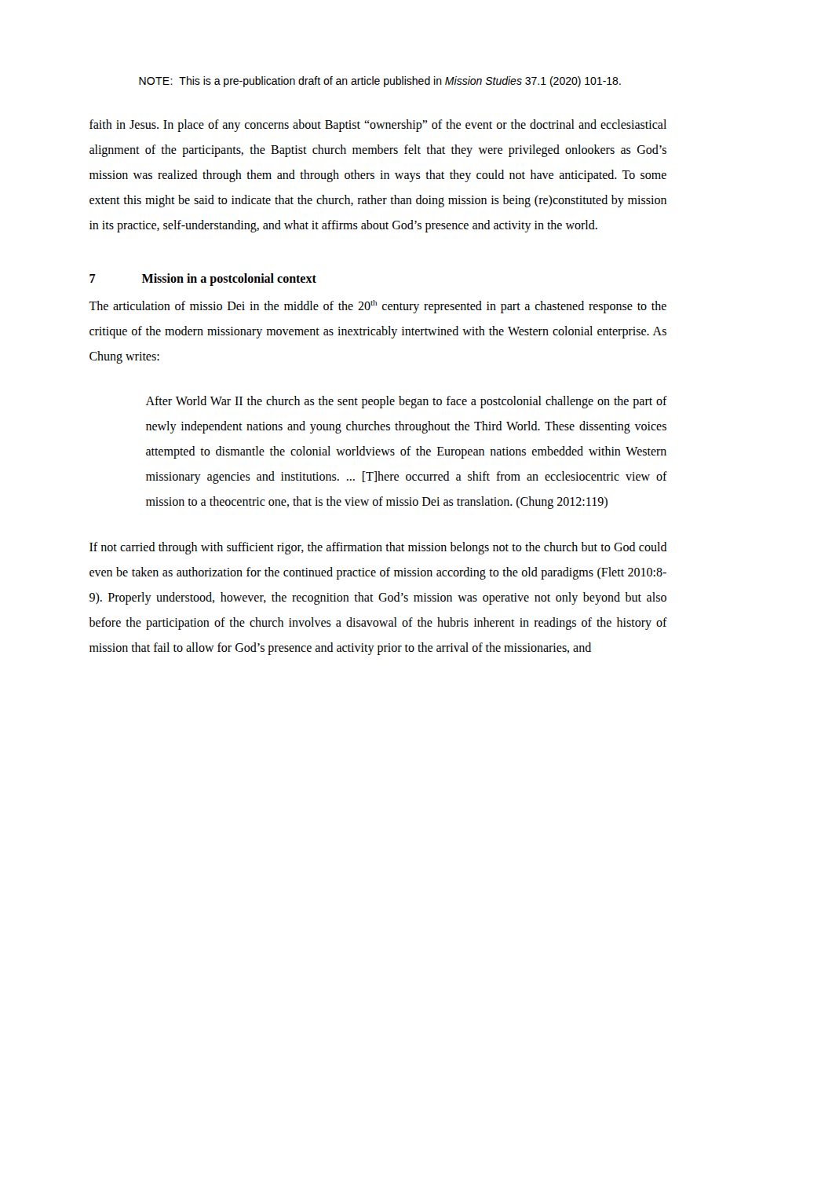NOTE: This is a pre-publication draft of an article published in Mission Studies 37.1 (2020) 101-18.
faith in Jesus. In place of any concerns about Baptist “ownership” of the event or the doctrinal and ecclesiastical alignment of the participants, the Baptist church members felt that they were privileged onlookers as God’s mission was realized through them and through others in ways that they could not have anticipated. To some extent this might be said to indicate that the church, rather than doing mission is being (re)constituted by mission in its practice, self-understanding, and what it affirms about God’s presence and activity in the world.
7 Mission in a postcolonial context
The articulation of missio Dei in the middle of the 20th century represented in part a chastened response to the critique of the modern missionary movement as inextricably intertwined with the Western colonial enterprise. As Chung writes:
After World War II the church as the sent people began to face a postcolonial challenge on the part of newly independent nations and young churches throughout the Third World. These dissenting voices attempted to dismantle the colonial worldviews of the European nations embedded within Western missionary agencies and institutions. ... [T]here occurred a shift from an ecclesiocentric view of mission to a theocentric one, that is the view of missio Dei as translation. (Chung 2012:119)
If not carried through with sufficient rigor, the affirmation that mission belongs not to the church but to God could even be taken as authorization for the continued practice of mission according to the old paradigms (Flett 2010:8-9). Properly understood, however, the recognition that God’s mission was operative not only beyond but also before the participation of the church involves a disavowal of the hubris inherent in readings of the history of mission that fail to allow for God’s presence and activity prior to the arrival of the missionaries, and